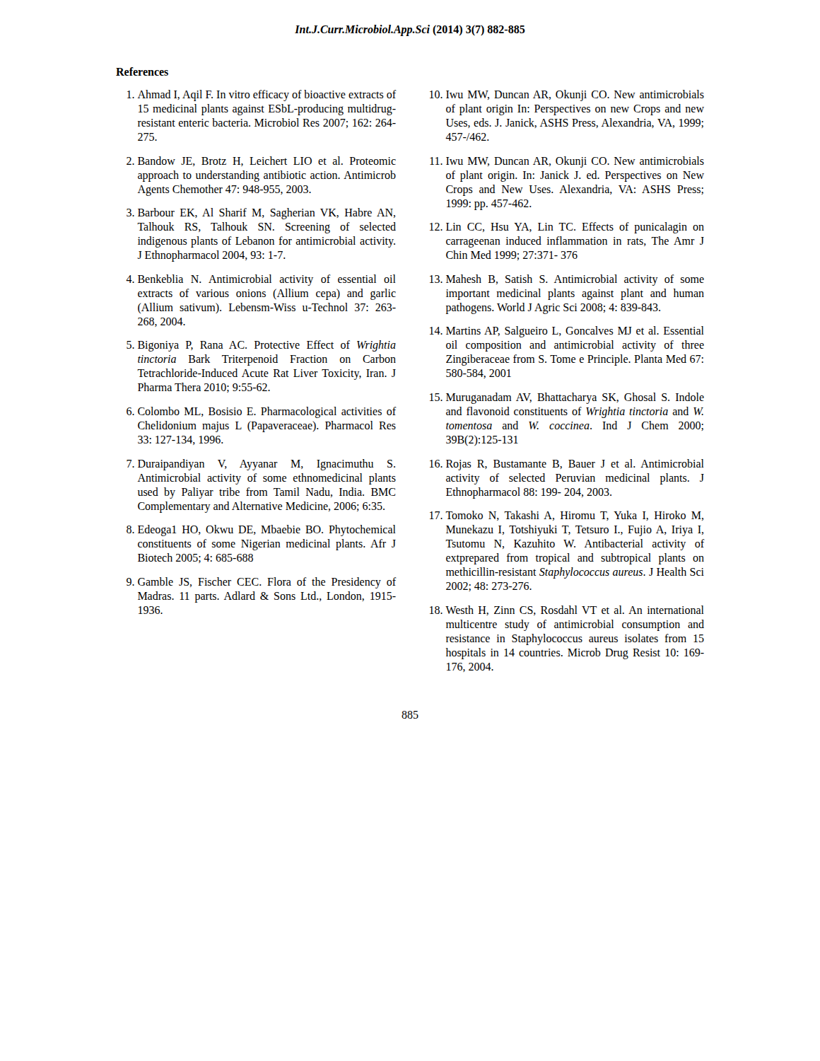Int.J.Curr.Microbiol.App.Sci (2014) 3(7) 882-885
References
Ahmad I, Aqil F. In vitro efficacy of bioactive extracts of 15 medicinal plants against ESbL-producing multidrug-resistant enteric bacteria. Microbiol Res 2007; 162: 264-275.
Bandow JE, Brotz H, Leichert LIO et al. Proteomic approach to understanding antibiotic action. Antimicrob Agents Chemother 47: 948-955, 2003.
Barbour EK, Al Sharif M, Sagherian VK, Habre AN, Talhouk RS, Talhouk SN. Screening of selected indigenous plants of Lebanon for antimicrobial activity. J Ethnopharmacol 2004, 93: 1-7.
Benkeblia N. Antimicrobial activity of essential oil extracts of various onions (Allium cepa) and garlic (Allium sativum). Lebensm-Wiss u-Technol 37: 263-268, 2004.
Bigoniya P, Rana AC. Protective Effect of Wrightia tinctoria Bark Triterpenoid Fraction on Carbon Tetrachloride-Induced Acute Rat Liver Toxicity, Iran. J Pharma Thera 2010; 9:55-62.
Colombo ML, Bosisio E. Pharmacological activities of Chelidonium majus L (Papaveraceae). Pharmacol Res 33: 127-134, 1996.
Duraipandiyan V, Ayyanar M, Ignacimuthu S. Antimicrobial activity of some ethnomedicinal plants used by Paliyar tribe from Tamil Nadu, India. BMC Complementary and Alternative Medicine, 2006; 6:35.
Edeoga1 HO, Okwu DE, Mbaebie BO. Phytochemical constituents of some Nigerian medicinal plants. Afr J Biotech 2005; 4: 685-688
Gamble JS, Fischer CEC. Flora of the Presidency of Madras. 11 parts. Adlard & Sons Ltd., London, 1915-1936.
Iwu MW, Duncan AR, Okunji CO. New antimicrobials of plant origin In: Perspectives on new Crops and new Uses, eds. J. Janick, ASHS Press, Alexandria, VA, 1999; 457-/462.
Iwu MW, Duncan AR, Okunji CO. New antimicrobials of plant origin. In: Janick J. ed. Perspectives on New Crops and New Uses. Alexandria, VA: ASHS Press; 1999: pp. 457-462.
Lin CC, Hsu YA, Lin TC. Effects of punicalagin on carrageenan induced inflammation in rats, The Amr J Chin Med 1999; 27:371- 376
Mahesh B, Satish S. Antimicrobial activity of some important medicinal plants against plant and human pathogens. World J Agric Sci 2008; 4: 839-843.
Martins AP, Salgueiro L, Goncalves MJ et al. Essential oil composition and antimicrobial activity of three Zingiberaceae from S. Tome e Principle. Planta Med 67: 580-584, 2001
Muruganadam AV, Bhattacharya SK, Ghosal S. Indole and flavonoid constituents of Wrightia tinctoria and W. tomentosa and W. coccinea. Ind J Chem 2000; 39B(2):125-131
Rojas R, Bustamante B, Bauer J et al. Antimicrobial activity of selected Peruvian medicinal plants. J Ethnopharmacol 88: 199- 204, 2003.
Tomoko N, Takashi A, Hiromu T, Yuka I, Hiroko M, Munekazu I, Totshiyuki T, Tetsuro I., Fujio A, Iriya I, Tsutomu N, Kazuhito W. Antibacterial activity of extprepared from tropical and subtropical plants on methicillin-resistant Staphylococcus aureus. J Health Sci 2002; 48: 273-276.
Westh H, Zinn CS, Rosdahl VT et al. An international multicentre study of antimicrobial consumption and resistance in Staphylococcus aureus isolates from 15 hospitals in 14 countries. Microb Drug Resist 10: 169-176, 2004.
885